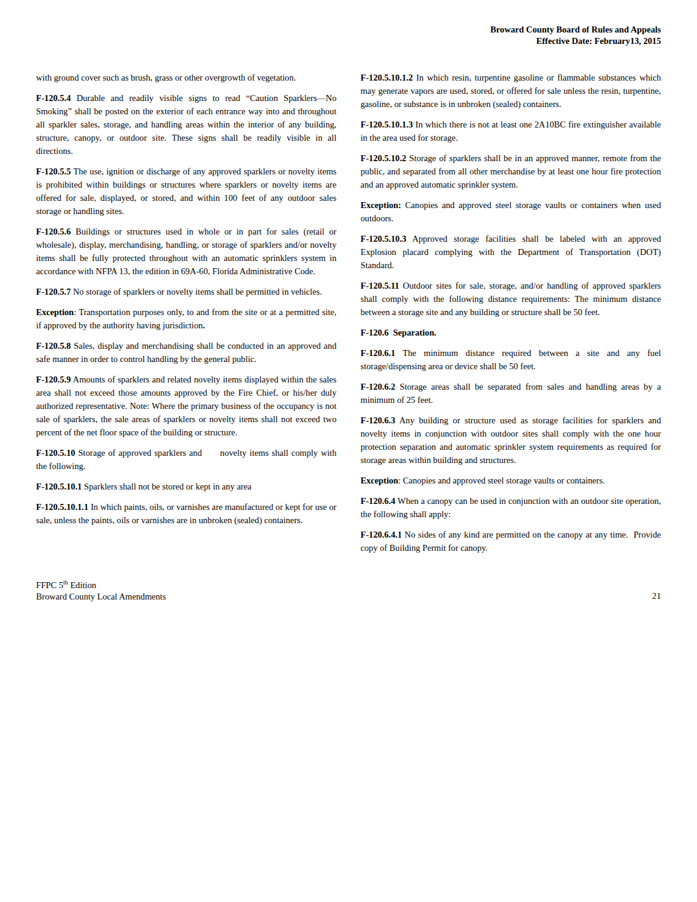Broward County Board of Rules and Appeals
Effective Date: February13, 2015
with ground cover such as brush, grass or other overgrowth of vegetation.
F-120.5.4 Durable and readily visible signs to read “Caution Sparklers—No Smoking” shall be posted on the exterior of each entrance way into and throughout all sparkler sales, storage, and handling areas within the interior of any building, structure, canopy, or outdoor site. These signs shall be readily visible in all directions.
F-120.5.5 The use, ignition or discharge of any approved sparklers or novelty items is prohibited within buildings or structures where sparklers or novelty items are offered for sale, displayed, or stored, and within 100 feet of any outdoor sales storage or handling sites.
F-120.5.6 Buildings or structures used in whole or in part for sales (retail or wholesale), display, merchandising, handling, or storage of sparklers and/or novelty items shall be fully protected throughout with an automatic sprinklers system in accordance with NFPA 13, the edition in 69A-60, Florida Administrative Code.
F-120.5.7 No storage of sparklers or novelty items shall be permitted in vehicles.
Exception: Transportation purposes only, to and from the site or at a permitted site, if approved by the authority having jurisdiction.
F-120.5.8 Sales, display and merchandising shall be conducted in an approved and safe manner in order to control handling by the general public.
F-120.5.9 Amounts of sparklers and related novelty items displayed within the sales area shall not exceed those amounts approved by the Fire Chief, or his/her duly authorized representative. Note: Where the primary business of the occupancy is not sale of sparklers, the sale areas of sparklers or novelty items shall not exceed two percent of the net floor space of the building or structure.
F-120.5.10 Storage of approved sparklers and novelty items shall comply with the following.
F-120.5.10.1 Sparklers shall not be stored or kept in any area
F-120.5.10.1.1 In which paints, oils, or varnishes are manufactured or kept for use or sale, unless the paints, oils or varnishes are in unbroken (sealed) containers.
F-120.5.10.1.2 In which resin, turpentine gasoline or flammable substances which may generate vapors are used, stored, or offered for sale unless the resin, turpentine, gasoline, or substance is in unbroken (sealed) containers.
F-120.5.10.1.3 In which there is not at least one 2A10BC fire extinguisher available in the area used for storage.
F-120.5.10.2 Storage of sparklers shall be in an approved manner, remote from the public, and separated from all other merchandise by at least one hour fire protection and an approved automatic sprinkler system.
Exception: Canopies and approved steel storage vaults or containers when used outdoors.
F-120.5.10.3 Approved storage facilities shall be labeled with an approved Explosion placard complying with the Department of Transportation (DOT) Standard.
F-120.5.11 Outdoor sites for sale, storage, and/or handling of approved sparklers shall comply with the following distance requirements: The minimum distance between a storage site and any building or structure shall be 50 feet.
F-120.6 Separation.
F-120.6.1 The minimum distance required between a site and any fuel storage/dispensing area or device shall be 50 feet.
F-120.6.2 Storage areas shall be separated from sales and handling areas by a minimum of 25 feet.
F-120.6.3 Any building or structure used as storage facilities for sparklers and novelty items in conjunction with outdoor sites shall comply with the one hour protection separation and automatic sprinkler system requirements as required for storage areas within building and structures.
Exception: Canopies and approved steel storage vaults or containers.
F-120.6.4 When a canopy can be used in conjunction with an outdoor site operation, the following shall apply:
F-120.6.4.1 No sides of any kind are permitted on the canopy at any time. Provide copy of Building Permit for canopy.
FFPC 5th Edition
Broward County Local Amendments
21